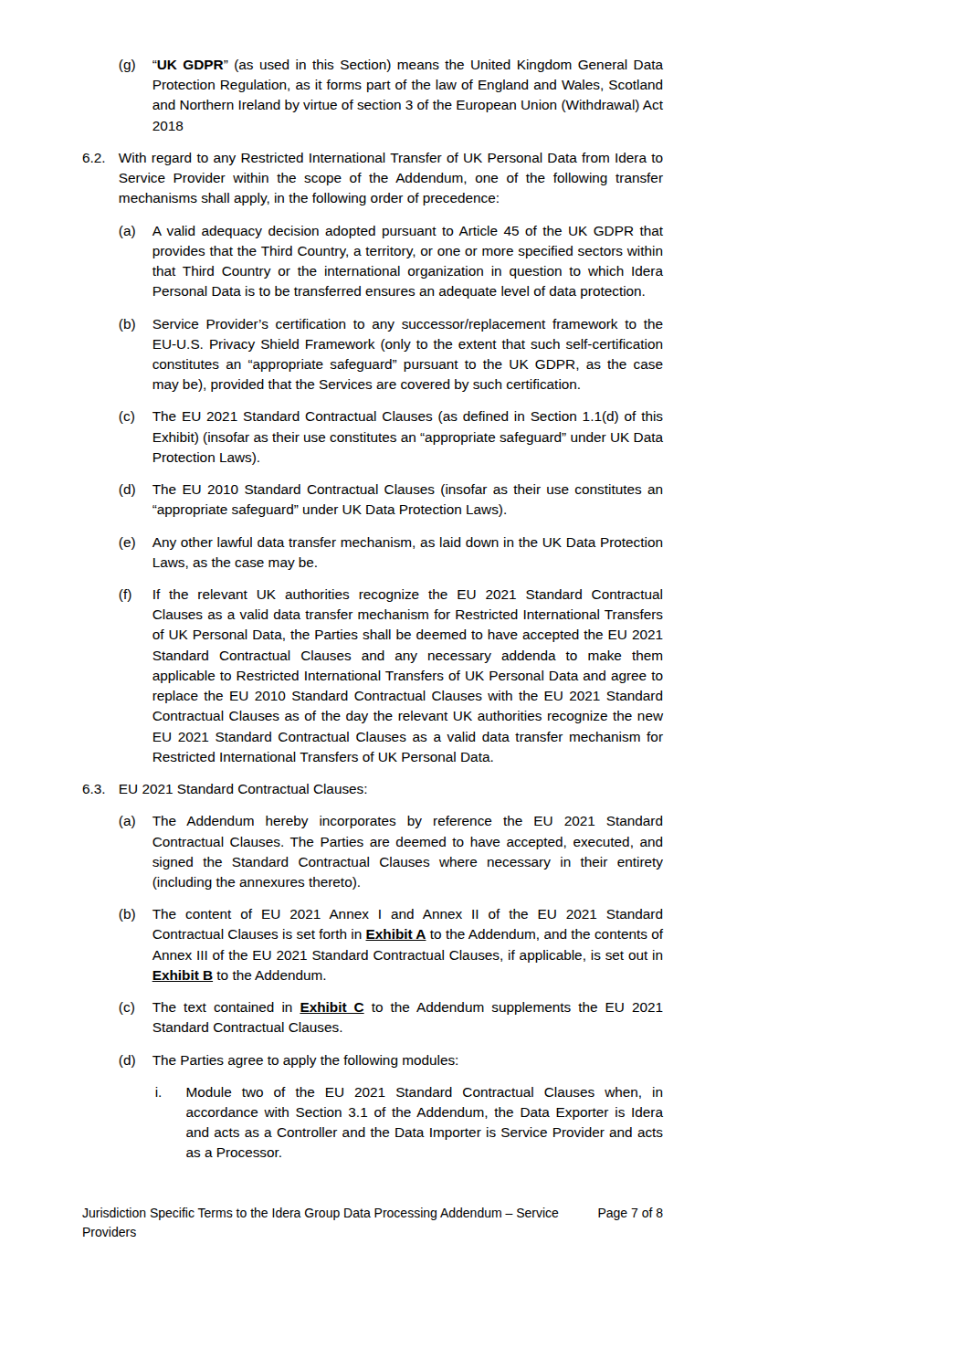(g)
“UK GDPR” (as used in this Section) means the United Kingdom General Data Protection Regulation, as it forms part of the law of England and Wales, Scotland and Northern Ireland by virtue of section 3 of the European Union (Withdrawal) Act 2018
6.2.
With regard to any Restricted International Transfer of UK Personal Data from Idera to Service Provider within the scope of the Addendum, one of the following transfer mechanisms shall apply, in the following order of precedence:
(a)
A valid adequacy decision adopted pursuant to Article 45 of the UK GDPR that provides that the Third Country, a territory, or one or more specified sectors within that Third Country or the international organization in question to which Idera Personal Data is to be transferred ensures an adequate level of data protection.
(b)
Service Provider’s certification to any successor/replacement framework to the EU-U.S. Privacy Shield Framework (only to the extent that such self-certification constitutes an “appropriate safeguard” pursuant to the UK GDPR, as the case may be), provided that the Services are covered by such certification.
(c)
The EU 2021 Standard Contractual Clauses (as defined in Section 1.1(d) of this Exhibit) (insofar as their use constitutes an “appropriate safeguard” under UK Data Protection Laws).
(d)
The EU 2010 Standard Contractual Clauses (insofar as their use constitutes an “appropriate safeguard” under UK Data Protection Laws).
(e)
Any other lawful data transfer mechanism, as laid down in the UK Data Protection Laws, as the case may be.
(f)
If the relevant UK authorities recognize the EU 2021 Standard Contractual Clauses as a valid data transfer mechanism for Restricted International Transfers of UK Personal Data, the Parties shall be deemed to have accepted the EU 2021 Standard Contractual Clauses and any necessary addenda to make them applicable to Restricted International Transfers of UK Personal Data and agree to replace the EU 2010 Standard Contractual Clauses with the EU 2021 Standard Contractual Clauses as of the day the relevant UK authorities recognize the new EU 2021 Standard Contractual Clauses as a valid data transfer mechanism for Restricted International Transfers of UK Personal Data.
6.3.
EU 2021 Standard Contractual Clauses:
(a)
The Addendum hereby incorporates by reference the EU 2021 Standard Contractual Clauses. The Parties are deemed to have accepted, executed, and signed the Standard Contractual Clauses where necessary in their entirety (including the annexures thereto).
(b)
The content of EU 2021 Annex I and Annex II of the EU 2021 Standard Contractual Clauses is set forth in Exhibit A to the Addendum, and the contents of Annex III of the EU 2021 Standard Contractual Clauses, if applicable, is set out in Exhibit B to the Addendum.
(c)
The text contained in Exhibit C to the Addendum supplements the EU 2021 Standard Contractual Clauses.
(d)
The Parties agree to apply the following modules:
i.
Module two of the EU 2021 Standard Contractual Clauses when, in accordance with Section 3.1 of the Addendum, the Data Exporter is Idera and acts as a Controller and the Data Importer is Service Provider and acts as a Processor.
Jurisdiction Specific Terms to the Idera Group Data Processing Addendum – Service Providers
Page 7 of 8